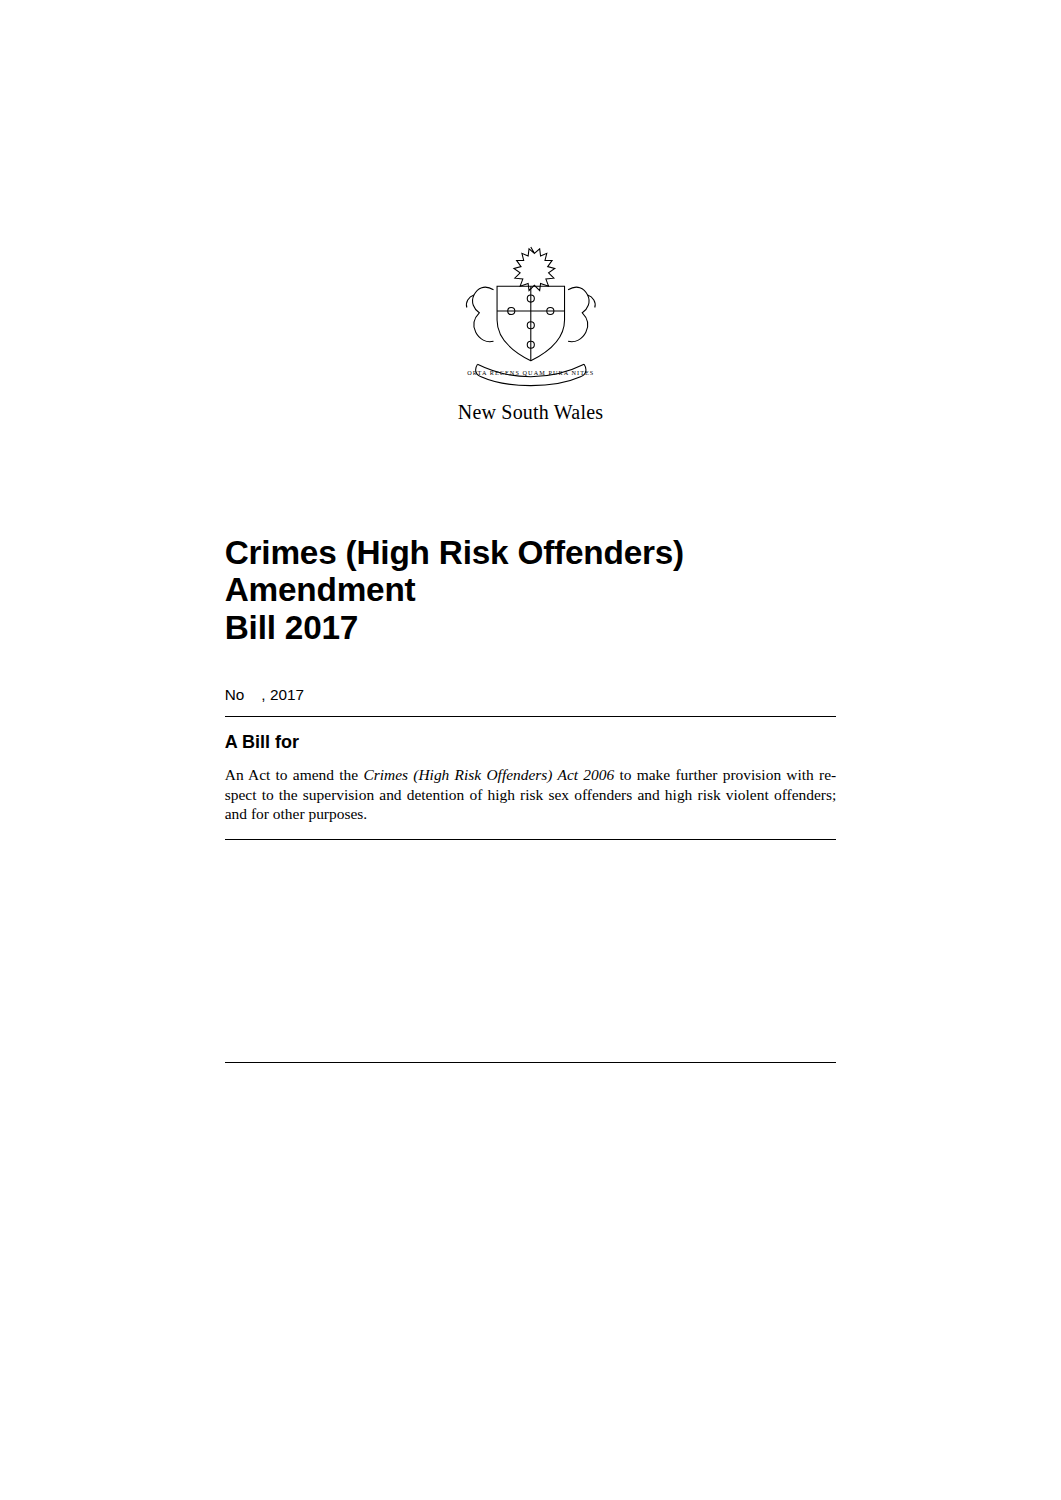ORTA RECENS QUAM PURA NITES
New South Wales
Crimes (High Risk Offenders) Amendment
Bill 2017
No , 2017
A Bill for
An Act to amend the Crimes (High Risk Offenders) Act 2006 to make further provision with respect to the supervision and detention of high risk sex offenders and high risk violent offenders; and for other purposes.